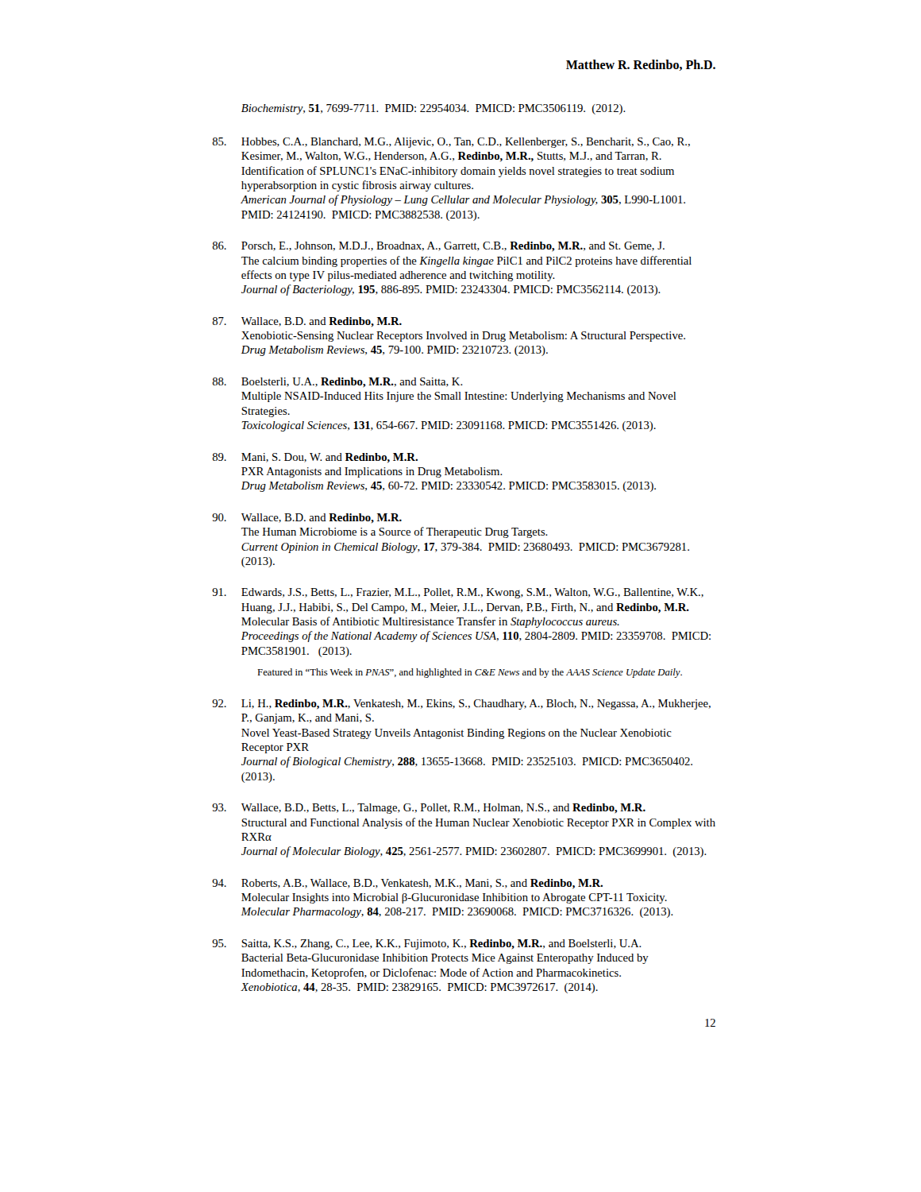Matthew R. Redinbo, Ph.D.
Biochemistry, 51, 7699-7711. PMID: 22954034. PMICD: PMC3506119. (2012).
85. Hobbes, C.A., Blanchard, M.G., Alijevic, O., Tan, C.D., Kellenberger, S., Bencharit, S., Cao, R., Kesimer, M., Walton, W.G., Henderson, A.G., Redinbo, M.R., Stutts, M.J., and Tarran, R. Identification of SPLUNC1's ENaC-inhibitory domain yields novel strategies to treat sodium hyperabsorption in cystic fibrosis airway cultures. American Journal of Physiology – Lung Cellular and Molecular Physiology, 305, L990-L1001. PMID: 24124190. PMICD: PMC3882538. (2013).
86. Porsch, E., Johnson, M.D.J., Broadnax, A., Garrett, C.B., Redinbo, M.R., and St. Geme, J. The calcium binding properties of the Kingella kingae PilC1 and PilC2 proteins have differential effects on type IV pilus-mediated adherence and twitching motility. Journal of Bacteriology, 195, 886-895. PMID: 23243304. PMICD: PMC3562114. (2013).
87. Wallace, B.D. and Redinbo, M.R. Xenobiotic-Sensing Nuclear Receptors Involved in Drug Metabolism: A Structural Perspective. Drug Metabolism Reviews, 45, 79-100. PMID: 23210723. (2013).
88. Boelsterli, U.A., Redinbo, M.R., and Saitta, K. Multiple NSAID-Induced Hits Injure the Small Intestine: Underlying Mechanisms and Novel Strategies. Toxicological Sciences, 131, 654-667. PMID: 23091168. PMICD: PMC3551426. (2013).
89. Mani, S. Dou, W. and Redinbo, M.R. PXR Antagonists and Implications in Drug Metabolism. Drug Metabolism Reviews, 45, 60-72. PMID: 23330542. PMICD: PMC3583015. (2013).
90. Wallace, B.D. and Redinbo, M.R. The Human Microbiome is a Source of Therapeutic Drug Targets. Current Opinion in Chemical Biology, 17, 379-384. PMID: 23680493. PMICD: PMC3679281. (2013).
91. Edwards, J.S., Betts, L., Frazier, M.L., Pollet, R.M., Kwong, S.M., Walton, W.G., Ballentine, W.K., Huang, J.J., Habibi, S., Del Campo, M., Meier, J.L., Dervan, P.B., Firth, N., and Redinbo, M.R. Molecular Basis of Antibiotic Multiresistance Transfer in Staphylococcus aureus. Proceedings of the National Academy of Sciences USA, 110, 2804-2809. PMID: 23359708. PMICD: PMC3581901. (2013). Featured in “This Week in PNAS”, and highlighted in C&E News and by the AAAS Science Update Daily.
92. Li, H., Redinbo, M.R., Venkatesh, M., Ekins, S., Chaudhary, A., Bloch, N., Negassa, A., Mukherjee, P., Ganjam, K., and Mani, S. Novel Yeast-Based Strategy Unveils Antagonist Binding Regions on the Nuclear Xenobiotic Receptor PXR Journal of Biological Chemistry, 288, 13655-13668. PMID: 23525103. PMICD: PMC3650402. (2013).
93. Wallace, B.D., Betts, L., Talmage, G., Pollet, R.M., Holman, N.S., and Redinbo, M.R. Structural and Functional Analysis of the Human Nuclear Xenobiotic Receptor PXR in Complex with RXRα Journal of Molecular Biology, 425, 2561-2577. PMID: 23602807. PMICD: PMC3699901. (2013).
94. Roberts, A.B., Wallace, B.D., Venkatesh, M.K., Mani, S., and Redinbo, M.R. Molecular Insights into Microbial β-Glucuronidase Inhibition to Abrogate CPT-11 Toxicity. Molecular Pharmacology, 84, 208-217. PMID: 23690068. PMICD: PMC3716326. (2013).
95. Saitta, K.S., Zhang, C., Lee, K.K., Fujimoto, K., Redinbo, M.R., and Boelsterli, U.A. Bacterial Beta-Glucuronidase Inhibition Protects Mice Against Enteropathy Induced by Indomethacin, Ketoprofen, or Diclofenac: Mode of Action and Pharmacokinetics. Xenobiotica, 44, 28-35. PMID: 23829165. PMICD: PMC3972617. (2014).
12